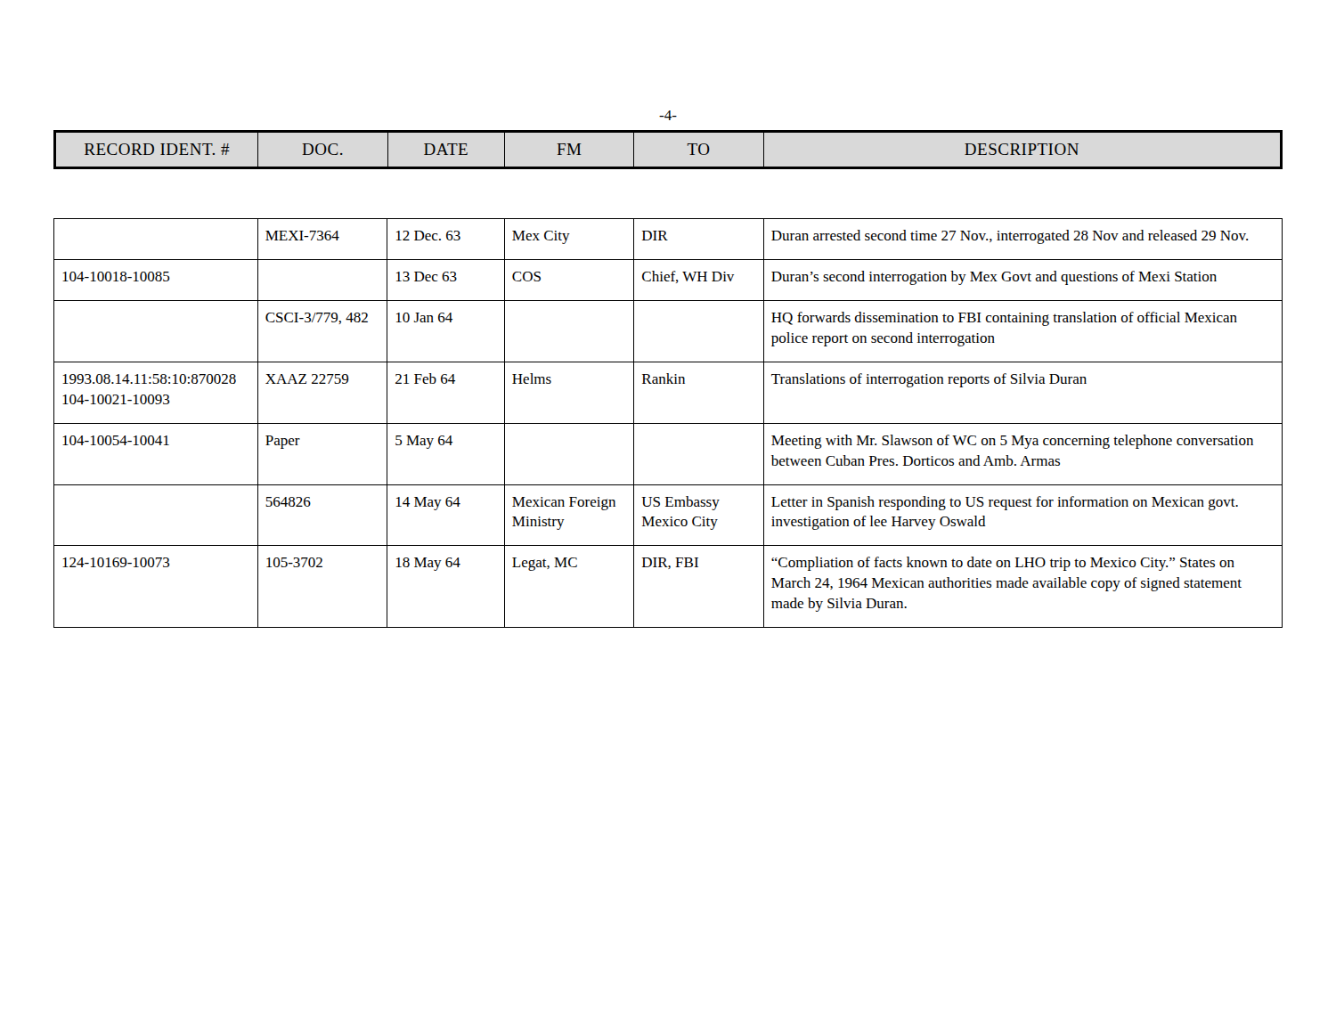-4-
| RECORD IDENT. # | DOC. | DATE | FM | TO | DESCRIPTION |
| | MEXI-7364 | 12 Dec. 63 | Mex City | DIR | Duran arrested second time 27 Nov., interrogated 28 Nov and released 29 Nov. |
| 104-10018-10085 | | 13 Dec 63 | COS | Chief, WH Div | Duran’s second interrogation by Mex Govt and questions of Mexi Station |
| | CSCI-3/779, 482 | 10 Jan 64 | | | HQ forwards dissemination to FBI containing translation of official Mexican police report on second interrogation |
| 1993.08.14.11:58:10:870028 104-10021-10093 | XAAZ 22759 | 21 Feb 64 | Helms | Rankin | Translations of interrogation reports of Silvia Duran |
| 104-10054-10041 | Paper | 5 May 64 | | | Meeting with Mr. Slawson of WC on 5 Mya concerning telephone conversation between Cuban Pres. Dorticos and Amb. Armas |
| | 564826 | 14 May 64 | Mexican Foreign Ministry | US Embassy Mexico City | Letter in Spanish responding to US request for information on Mexican govt. investigation of lee Harvey Oswald |
| 124-10169-10073 | 105-3702 | 18 May 64 | Legat, MC | DIR, FBI | “Compliation of facts known to date on LHO trip to Mexico City.” States on March 24, 1964 Mexican authorities made available copy of signed statement made by Silvia Duran. |